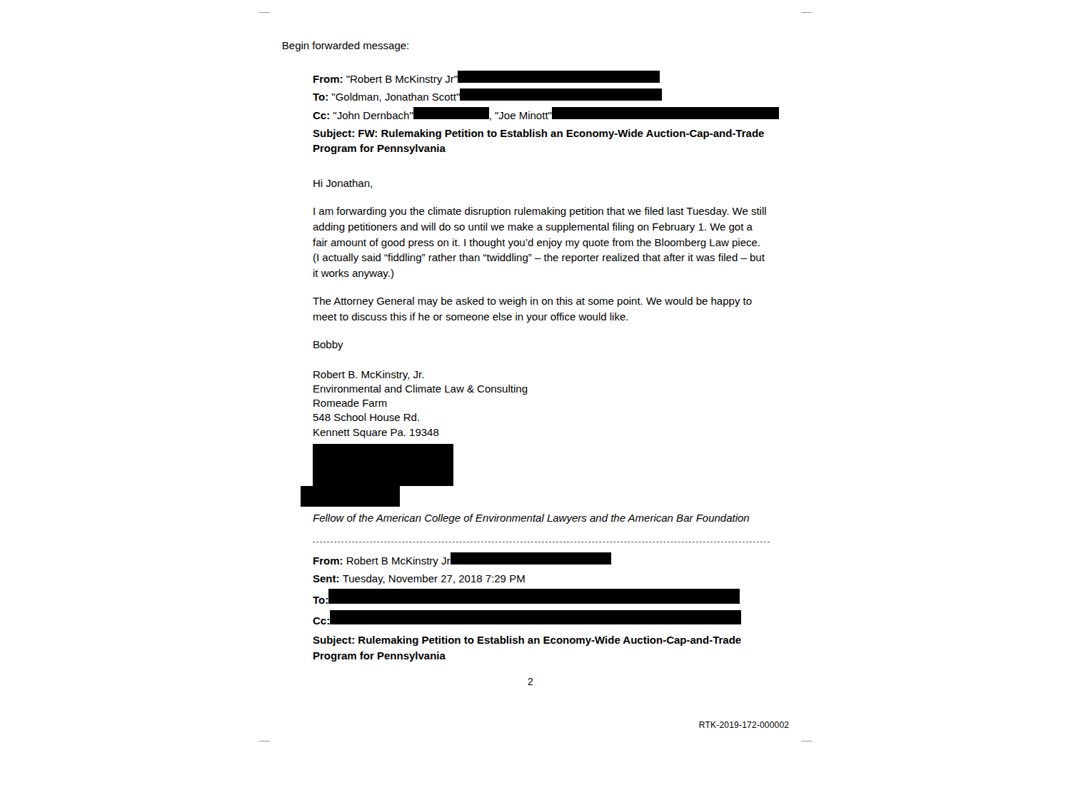Begin forwarded message:
From: "Robert B McKinstry Jr"
To: "Goldman, Jonathan Scott"
Cc: "John Dernbach" , "Joe Minott"
Subject: FW: Rulemaking Petition to Establish an Economy-Wide Auction-Cap-and-Trade Program for Pennsylvania
Hi Jonathan,
I am forwarding you the climate disruption rulemaking petition that we filed last Tuesday. We still adding petitioners and will do so until we make a supplemental filing on February 1. We got a fair amount of good press on it. I thought you’d enjoy my quote from the Bloomberg Law piece. (I actually said “fiddling” rather than “twiddling” – the reporter realized that after it was filed – but it works anyway.)
The Attorney General may be asked to weigh in on this at some point. We would be happy to meet to discuss this if he or someone else in your office would like.
Bobby
Robert B. McKinstry, Jr. Environmental and Climate Law & Consulting Romeade Farm 548 School House Rd. Kennett Square Pa. 19348
Fellow of the American College of Environmental Lawyers and the American Bar Foundation
From: Robert B McKinstry Jr
Sent: Tuesday, November 27, 2018 7:29 PM
To:
Cc:
Subject: Rulemaking Petition to Establish an Economy-Wide Auction-Cap-and-Trade Program for Pennsylvania
2
RTK-2019-172-000002